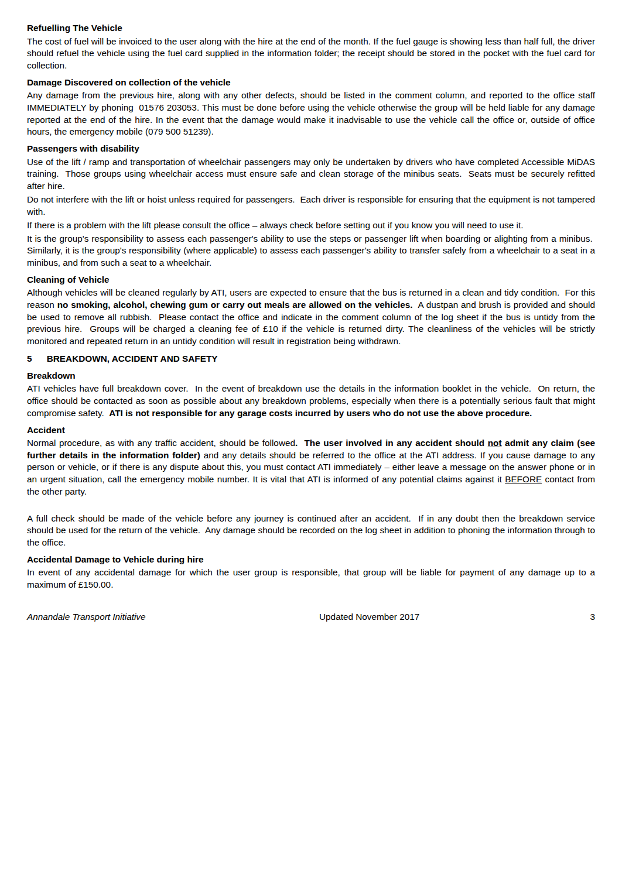Refuelling The Vehicle
The cost of fuel will be invoiced to the user along with the hire at the end of the month. If the fuel gauge is showing less than half full, the driver should refuel the vehicle using the fuel card supplied in the information folder; the receipt should be stored in the pocket with the fuel card for collection.
Damage Discovered on collection of the vehicle
Any damage from the previous hire, along with any other defects, should be listed in the comment column, and reported to the office staff IMMEDIATELY by phoning 01576 203053. This must be done before using the vehicle otherwise the group will be held liable for any damage reported at the end of the hire. In the event that the damage would make it inadvisable to use the vehicle call the office or, outside of office hours, the emergency mobile (079 500 51239).
Passengers with disability
Use of the lift / ramp and transportation of wheelchair passengers may only be undertaken by drivers who have completed Accessible MiDAS training. Those groups using wheelchair access must ensure safe and clean storage of the minibus seats. Seats must be securely refitted after hire.
Do not interfere with the lift or hoist unless required for passengers. Each driver is responsible for ensuring that the equipment is not tampered with.
If there is a problem with the lift please consult the office – always check before setting out if you know you will need to use it.
It is the group's responsibility to assess each passenger's ability to use the steps or passenger lift when boarding or alighting from a minibus. Similarly, it is the group's responsibility (where applicable) to assess each passenger's ability to transfer safely from a wheelchair to a seat in a minibus, and from such a seat to a wheelchair.
Cleaning of Vehicle
Although vehicles will be cleaned regularly by ATI, users are expected to ensure that the bus is returned in a clean and tidy condition. For this reason no smoking, alcohol, chewing gum or carry out meals are allowed on the vehicles. A dustpan and brush is provided and should be used to remove all rubbish. Please contact the office and indicate in the comment column of the log sheet if the bus is untidy from the previous hire. Groups will be charged a cleaning fee of £10 if the vehicle is returned dirty. The cleanliness of the vehicles will be strictly monitored and repeated return in an untidy condition will result in registration being withdrawn.
5 BREAKDOWN, ACCIDENT AND SAFETY
Breakdown
ATI vehicles have full breakdown cover. In the event of breakdown use the details in the information booklet in the vehicle. On return, the office should be contacted as soon as possible about any breakdown problems, especially when there is a potentially serious fault that might compromise safety. ATI is not responsible for any garage costs incurred by users who do not use the above procedure.
Accident
Normal procedure, as with any traffic accident, should be followed. The user involved in any accident should not admit any claim (see further details in the information folder) and any details should be referred to the office at the ATI address. If you cause damage to any person or vehicle, or if there is any dispute about this, you must contact ATI immediately – either leave a message on the answer phone or in an urgent situation, call the emergency mobile number. It is vital that ATI is informed of any potential claims against it BEFORE contact from the other party.
A full check should be made of the vehicle before any journey is continued after an accident. If in any doubt then the breakdown service should be used for the return of the vehicle. Any damage should be recorded on the log sheet in addition to phoning the information through to the office.
Accidental Damage to Vehicle during hire
In event of any accidental damage for which the user group is responsible, that group will be liable for payment of any damage up to a maximum of £150.00.
Annandale Transport Initiative Updated November 2017 3